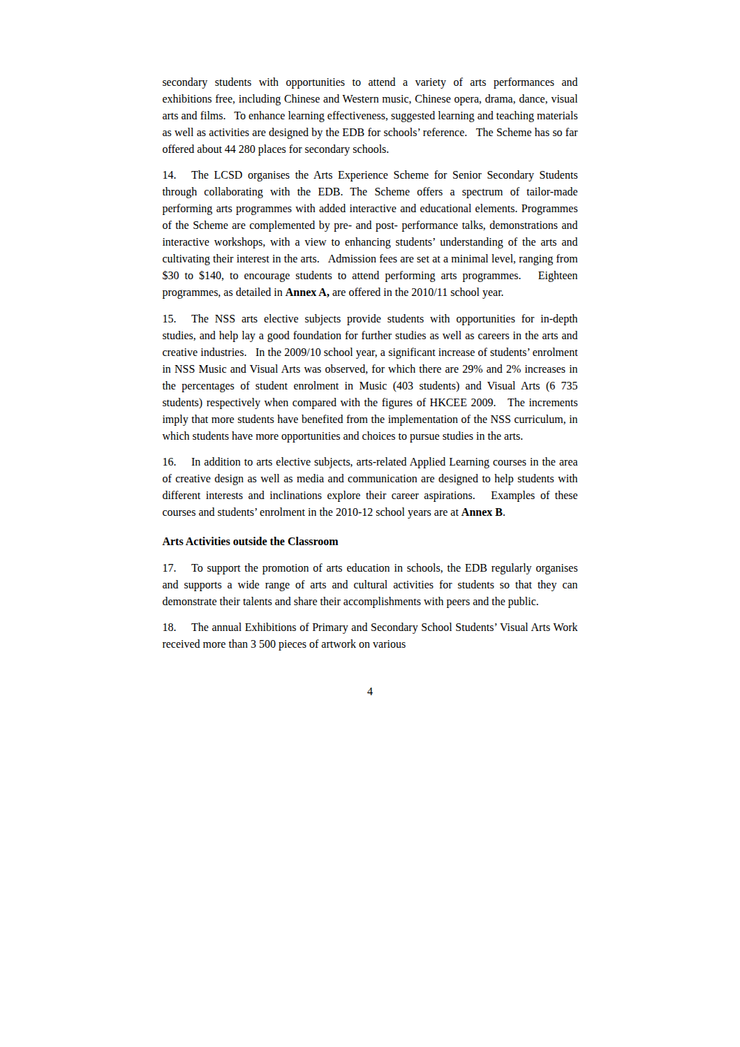secondary students with opportunities to attend a variety of arts performances and exhibitions free, including Chinese and Western music, Chinese opera, drama, dance, visual arts and films. To enhance learning effectiveness, suggested learning and teaching materials as well as activities are designed by the EDB for schools’ reference. The Scheme has so far offered about 44 280 places for secondary schools.
14. The LCSD organises the Arts Experience Scheme for Senior Secondary Students through collaborating with the EDB. The Scheme offers a spectrum of tailor-made performing arts programmes with added interactive and educational elements. Programmes of the Scheme are complemented by pre- and post- performance talks, demonstrations and interactive workshops, with a view to enhancing students’ understanding of the arts and cultivating their interest in the arts. Admission fees are set at a minimal level, ranging from $30 to $140, to encourage students to attend performing arts programmes. Eighteen programmes, as detailed in Annex A, are offered in the 2010/11 school year.
15. The NSS arts elective subjects provide students with opportunities for in-depth studies, and help lay a good foundation for further studies as well as careers in the arts and creative industries. In the 2009/10 school year, a significant increase of students’ enrolment in NSS Music and Visual Arts was observed, for which there are 29% and 2% increases in the percentages of student enrolment in Music (403 students) and Visual Arts (6 735 students) respectively when compared with the figures of HKCEE 2009. The increments imply that more students have benefited from the implementation of the NSS curriculum, in which students have more opportunities and choices to pursue studies in the arts.
16. In addition to arts elective subjects, arts-related Applied Learning courses in the area of creative design as well as media and communication are designed to help students with different interests and inclinations explore their career aspirations. Examples of these courses and students’ enrolment in the 2010-12 school years are at Annex B.
Arts Activities outside the Classroom
17. To support the promotion of arts education in schools, the EDB regularly organises and supports a wide range of arts and cultural activities for students so that they can demonstrate their talents and share their accomplishments with peers and the public.
18. The annual Exhibitions of Primary and Secondary School Students’ Visual Arts Work received more than 3 500 pieces of artwork on various
4